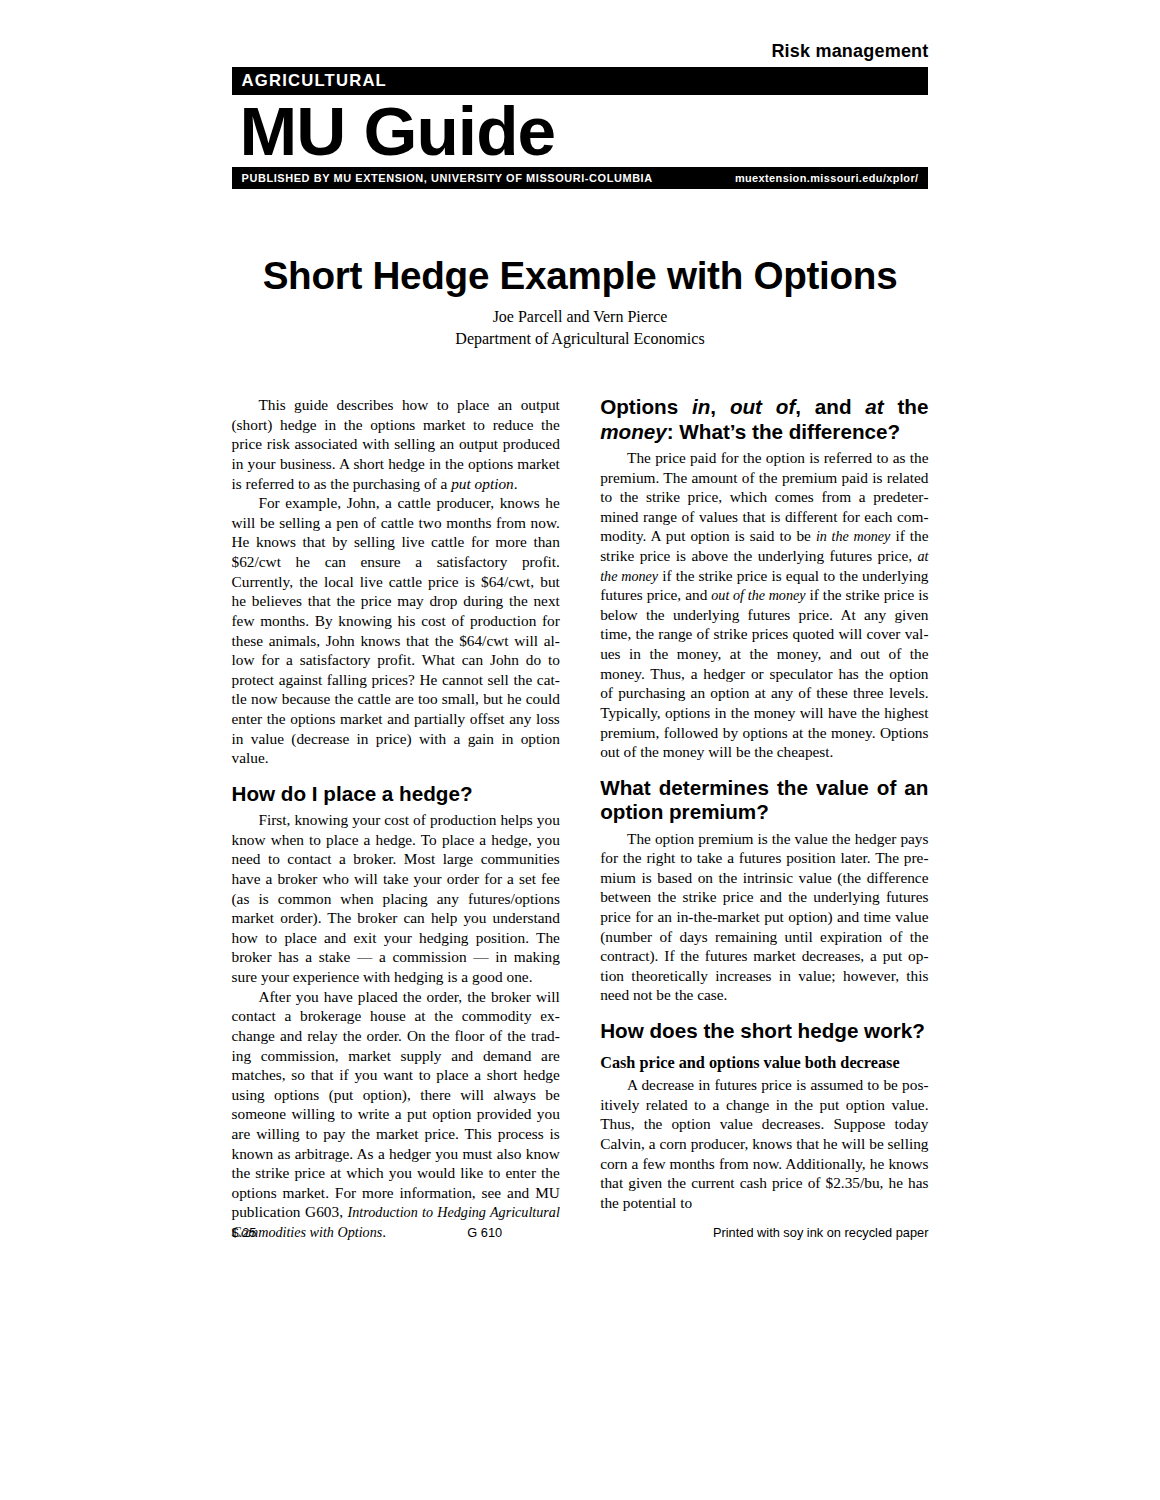Risk management
AGRICULTURAL
MU Guide
PUBLISHED BY MU EXTENSION, UNIVERSITY OF MISSOURI-COLUMBIA muextension.missouri.edu/xplor/
Short Hedge Example with Options
Joe Parcell and Vern Pierce
Department of Agricultural Economics
This guide describes how to place an output (short) hedge in the options market to reduce the price risk associated with selling an output produced in your business. A short hedge in the options market is referred to as the purchasing of a put option.
For example, John, a cattle producer, knows he will be selling a pen of cattle two months from now. He knows that by selling live cattle for more than $62/cwt he can ensure a satisfactory profit. Currently, the local live cattle price is $64/cwt, but he believes that the price may drop during the next few months. By knowing his cost of production for these animals, John knows that the $64/cwt will allow for a satisfactory profit. What can John do to protect against falling prices? He cannot sell the cattle now because the cattle are too small, but he could enter the options market and partially offset any loss in value (decrease in price) with a gain in option value.
How do I place a hedge?
First, knowing your cost of production helps you know when to place a hedge. To place a hedge, you need to contact a broker. Most large communities have a broker who will take your order for a set fee (as is common when placing any futures/options market order). The broker can help you understand how to place and exit your hedging position. The broker has a stake — a commission — in making sure your experience with hedging is a good one.
After you have placed the order, the broker will contact a brokerage house at the commodity exchange and relay the order. On the floor of the trading commission, market supply and demand are matches, so that if you want to place a short hedge using options (put option), there will always be someone willing to write a put option provided you are willing to pay the market price. This process is known as arbitrage. As a hedger you must also know the strike price at which you would like to enter the options market. For more information, see and MU publication G603, Introduction to Hedging Agricultural Commodities with Options.
Options in, out of, and at the money: What’s the difference?
The price paid for the option is referred to as the premium. The amount of the premium paid is related to the strike price, which comes from a predetermined range of values that is different for each commodity. A put option is said to be in the money if the strike price is above the underlying futures price, at the money if the strike price is equal to the underlying futures price, and out of the money if the strike price is below the underlying futures price. At any given time, the range of strike prices quoted will cover values in the money, at the money, and out of the money. Thus, a hedger or speculator has the option of purchasing an option at any of these three levels. Typically, options in the money will have the highest premium, followed by options at the money. Options out of the money will be the cheapest.
What determines the value of an option premium?
The option premium is the value the hedger pays for the right to take a futures position later. The premium is based on the intrinsic value (the difference between the strike price and the underlying futures price for an in-the-market put option) and time value (number of days remaining until expiration of the contract). If the futures market decreases, a put option theoretically increases in value; however, this need not be the case.
How does the short hedge work?
Cash price and options value both decrease
A decrease in futures price is assumed to be positively related to a change in the put option value. Thus, the option value decreases. Suppose today Calvin, a corn producer, knows that he will be selling corn a few months from now. Additionally, he knows that given the current cash price of $2.35/bu, he has the potential to
$.25 G 610 Printed with soy ink on recycled paper